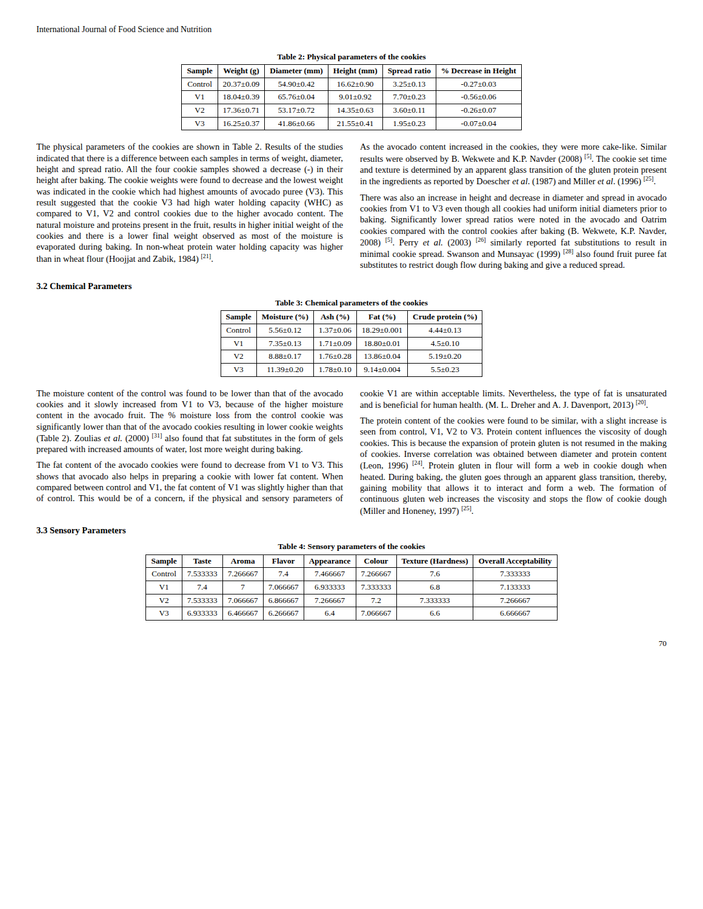International Journal of Food Science and Nutrition
Table 2: Physical parameters of the cookies
| Sample | Weight (g) | Diameter (mm) | Height (mm) | Spread ratio | % Decrease in Height |
| --- | --- | --- | --- | --- | --- |
| Control | 20.37±0.09 | 54.90±0.42 | 16.62±0.90 | 3.25±0.13 | -0.27±0.03 |
| V1 | 18.04±0.39 | 65.76±0.04 | 9.01±0.92 | 7.70±0.23 | -0.56±0.06 |
| V2 | 17.36±0.71 | 53.17±0.72 | 14.35±0.63 | 3.60±0.11 | -0.26±0.07 |
| V3 | 16.25±0.37 | 41.86±0.66 | 21.55±0.41 | 1.95±0.23 | -0.07±0.04 |
The physical parameters of the cookies are shown in Table 2. Results of the studies indicated that there is a difference between each samples in terms of weight, diameter, height and spread ratio. All the four cookie samples showed a decrease (-) in their height after baking. The cookie weights were found to decrease and the lowest weight was indicated in the cookie which had highest amounts of avocado puree (V3). This result suggested that the cookie V3 had high water holding capacity (WHC) as compared to V1, V2 and control cookies due to the higher avocado content. The natural moisture and proteins present in the fruit, results in higher initial weight of the cookies and there is a lower final weight observed as most of the moisture is evaporated during baking. In non-wheat protein water holding capacity was higher than in wheat flour (Hoojjat and Zabik, 1984) [21].
As the avocado content increased in the cookies, they were more cake-like. Similar results were observed by B. Wekwete and K.P. Navder (2008) [5]. The cookie set time and texture is determined by an apparent glass transition of the gluten protein present in the ingredients as reported by Doescher et al. (1987) and Miller et al. (1996) [25].
There was also an increase in height and decrease in diameter and spread in avocado cookies from V1 to V3 even though all cookies had uniform initial diameters prior to baking. Significantly lower spread ratios were noted in the avocado and Oatrim cookies compared with the control cookies after baking (B. Wekwete, K.P. Navder, 2008) [5]. Perry et al. (2003) [26] similarly reported fat substitutions to result in minimal cookie spread. Swanson and Munsayac (1999) [28] also found fruit puree fat substitutes to restrict dough flow during baking and give a reduced spread.
3.2 Chemical Parameters
Table 3: Chemical parameters of the cookies
| Sample | Moisture (%) | Ash (%) | Fat (%) | Crude protein (%) |
| --- | --- | --- | --- | --- |
| Control | 5.56±0.12 | 1.37±0.06 | 18.29±0.001 | 4.44±0.13 |
| V1 | 7.35±0.13 | 1.71±0.09 | 18.80±0.01 | 4.5±0.10 |
| V2 | 8.88±0.17 | 1.76±0.28 | 13.86±0.04 | 5.19±0.20 |
| V3 | 11.39±0.20 | 1.78±0.10 | 9.14±0.004 | 5.5±0.23 |
The moisture content of the control was found to be lower than that of the avocado cookies and it slowly increased from V1 to V3, because of the higher moisture content in the avocado fruit. The % moisture loss from the control cookie was significantly lower than that of the avocado cookies resulting in lower cookie weights (Table 2). Zoulias et al. (2000) [31] also found that fat substitutes in the form of gels prepared with increased amounts of water, lost more weight during baking.
The fat content of the avocado cookies were found to decrease from V1 to V3. This shows that avocado also helps in preparing a cookie with lower fat content. When compared between control and V1, the fat content of V1 was slightly higher than that of control. This would be of a concern, if the physical and sensory parameters of cookie V1 are within acceptable limits. Nevertheless, the type of fat is unsaturated and is beneficial for human health. (M. L. Dreher and A. J. Davenport, 2013) [20].
The protein content of the cookies were found to be similar, with a slight increase is seen from control, V1, V2 to V3. Protein content influences the viscosity of dough cookies. This is because the expansion of protein gluten is not resumed in the making of cookies. Inverse correlation was obtained between diameter and protein content (Leon, 1996) [24]. Protein gluten in flour will form a web in cookie dough when heated. During baking, the gluten goes through an apparent glass transition, thereby, gaining mobility that allows it to interact and form a web. The formation of continuous gluten web increases the viscosity and stops the flow of cookie dough (Miller and Honeney, 1997) [25].
3.3 Sensory Parameters
Table 4: Sensory parameters of the cookies
| Sample | Taste | Aroma | Flavor | Appearance | Colour | Texture (Hardness) | Overall Acceptability |
| --- | --- | --- | --- | --- | --- | --- | --- |
| Control | 7.533333 | 7.266667 | 7.4 | 7.466667 | 7.266667 | 7.6 | 7.333333 |
| V1 | 7.4 | 7 | 7.066667 | 6.933333 | 7.333333 | 6.8 | 7.133333 |
| V2 | 7.533333 | 7.066667 | 6.866667 | 7.266667 | 7.2 | 7.333333 | 7.266667 |
| V3 | 6.933333 | 6.466667 | 6.266667 | 6.4 | 7.066667 | 6.6 | 6.666667 |
70